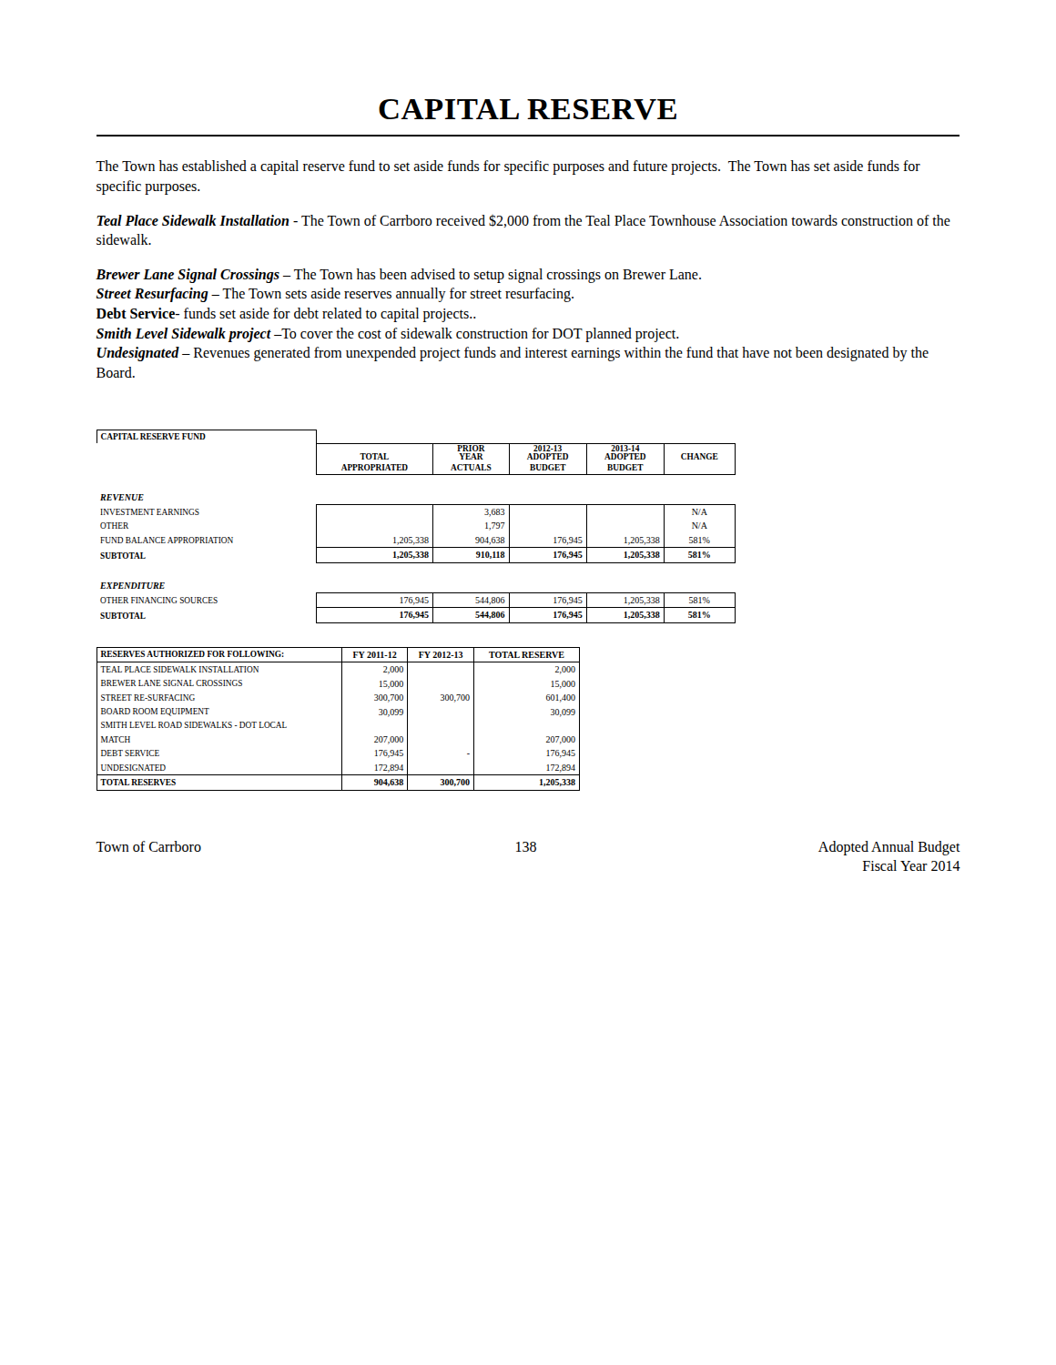CAPITAL RESERVE
The Town has established a capital reserve fund to set aside funds for specific purposes and future projects. The Town has set aside funds for specific purposes.
Teal Place Sidewalk Installation - The Town of Carrboro received $2,000 from the Teal Place Townhouse Association towards construction of the sidewalk.
Brewer Lane Signal Crossings – The Town has been advised to setup signal crossings on Brewer Lane.
Street Resurfacing – The Town sets aside reserves annually for street resurfacing.
Debt Service- funds set aside for debt related to capital projects..
Smith Level Sidewalk project –To cover the cost of sidewalk construction for DOT planned project.
Undesignated – Revenues generated from unexpended project funds and interest earnings within the fund that have not been designated by the Board.
| CAPITAL RESERVE FUND | | | | | |
| | TOTAL | PRIOR YEAR | 2012-13 ADOPTED | 2013-14 ADOPTED | CHANGE |
| | APPROPRIATED | ACTUALS | BUDGET | BUDGET | |
| REVENUE | | | | | |
| INVESTMENT EARNINGS | | 3,683 | | | N/A |
| OTHER | | 1,797 | | | N/A |
| FUND BALANCE APPROPRIATION | 1,205,338 | 904,638 | 176,945 | 1,205,338 | 581% |
| SUBTOTAL | 1,205,338 | 910,118 | 176,945 | 1,205,338 | 581% |
| EXPENDITURE | | | | | |
| OTHER FINANCING SOURCES | 176,945 | 544,806 | 176,945 | 1,205,338 | 581% |
| SUBTOTAL | 176,945 | 544,806 | 176,945 | 1,205,338 | 581% |
| RESERVES AUTHORIZED FOR FOLLOWING: | FY 2011-12 | FY 2012-13 | TOTAL RESERVE |
| TEAL PLACE SIDEWALK INSTALLATION | 2,000 | | 2,000 |
| BREWER LANE SIGNAL CROSSINGS | 15,000 | | 15,000 |
| STREET RE-SURFACING | 300,700 | 300,700 | 601,400 |
| BOARD ROOM EQUIPMENT | 30,099 | | 30,099 |
| SMITH LEVEL ROAD SIDEWALKS - DOT LOCAL | | | |
| MATCH | 207,000 | | 207,000 |
| DEBT SERVICE | 176,945 | - | 176,945 |
| UNDESIGNATED | 172,894 | | 172,894 |
| TOTAL RESERVES | 904,638 | 300,700 | 1,205,338 |
Town of Carrboro 138 Adopted Annual Budget
Fiscal Year 2014